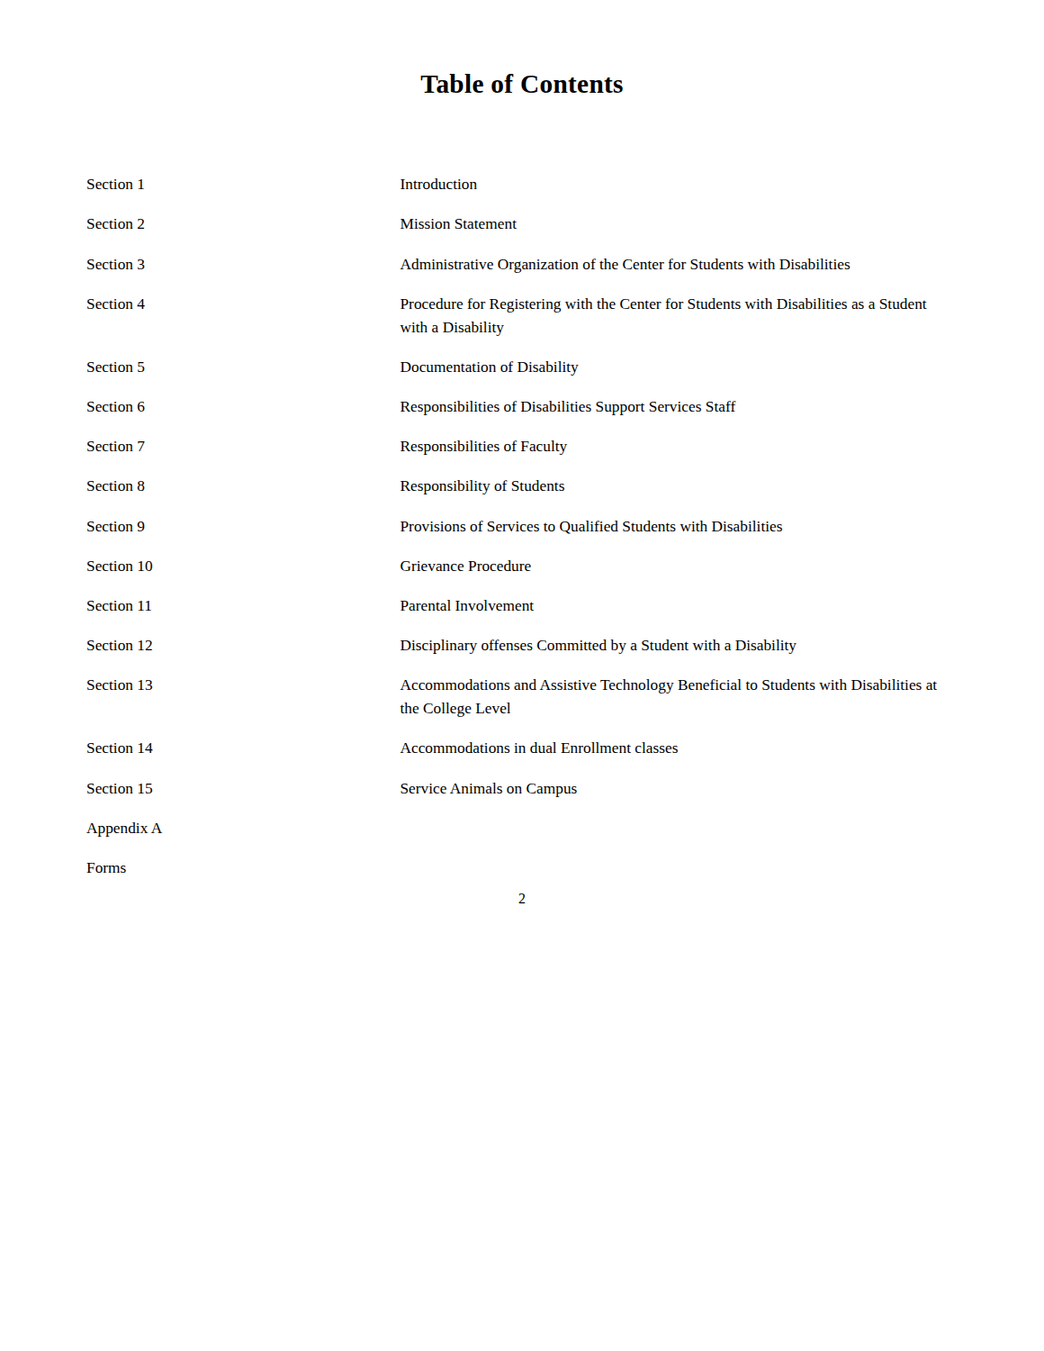Table of Contents
| Section 1 | Introduction |
| Section 2 | Mission Statement |
| Section 3 | Administrative Organization of the Center for Students with Disabilities |
| Section 4 | Procedure for Registering with the Center for Students with Disabilities as a Student with a Disability |
| Section 5 | Documentation of Disability |
| Section 6 | Responsibilities of Disabilities Support Services Staff |
| Section 7 | Responsibilities of Faculty |
| Section 8 | Responsibility of Students |
| Section 9 | Provisions of Services to Qualified Students with Disabilities |
| Section 10 | Grievance Procedure |
| Section 11 | Parental Involvement |
| Section 12 | Disciplinary offenses Committed by a Student with a Disability |
| Section 13 | Accommodations and Assistive Technology Beneficial to Students with Disabilities at the College Level |
| Section 14 | Accommodations in dual Enrollment classes |
| Section 15 | Service Animals on Campus |
| Appendix A | |
| Forms | |
2